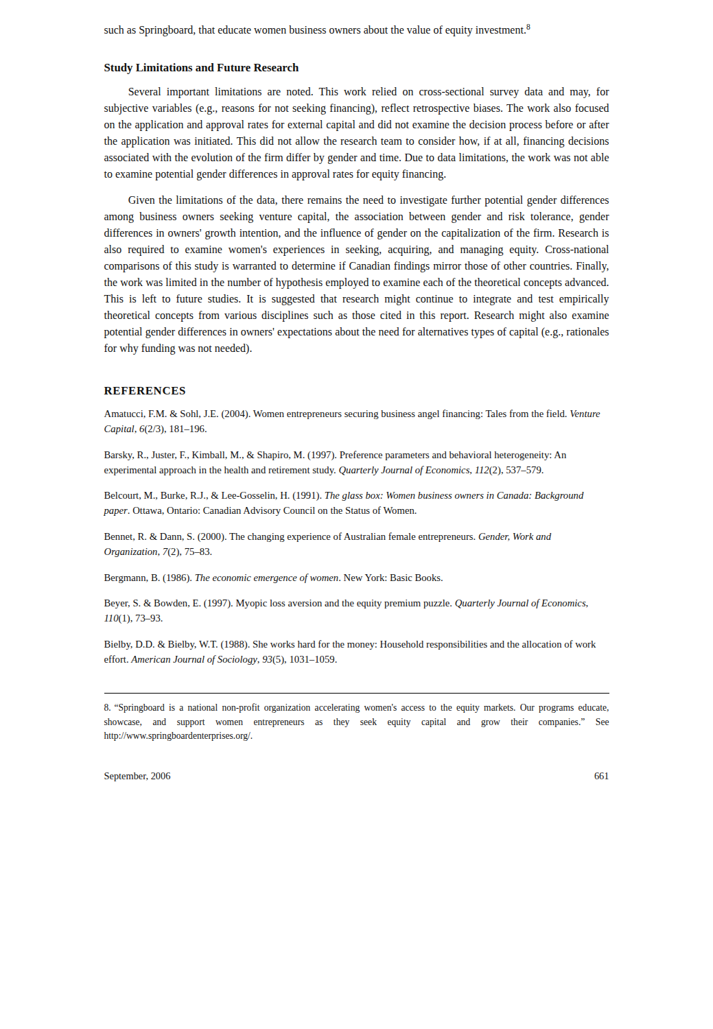such as Springboard, that educate women business owners about the value of equity investment.8
Study Limitations and Future Research
Several important limitations are noted. This work relied on cross-sectional survey data and may, for subjective variables (e.g., reasons for not seeking financing), reflect retrospective biases. The work also focused on the application and approval rates for external capital and did not examine the decision process before or after the application was initiated. This did not allow the research team to consider how, if at all, financing decisions associated with the evolution of the firm differ by gender and time. Due to data limitations, the work was not able to examine potential gender differences in approval rates for equity financing.
Given the limitations of the data, there remains the need to investigate further potential gender differences among business owners seeking venture capital, the association between gender and risk tolerance, gender differences in owners' growth intention, and the influence of gender on the capitalization of the firm. Research is also required to examine women's experiences in seeking, acquiring, and managing equity. Cross-national comparisons of this study is warranted to determine if Canadian findings mirror those of other countries. Finally, the work was limited in the number of hypothesis employed to examine each of the theoretical concepts advanced. This is left to future studies. It is suggested that research might continue to integrate and test empirically theoretical concepts from various disciplines such as those cited in this report. Research might also examine potential gender differences in owners' expectations about the need for alternatives types of capital (e.g., rationales for why funding was not needed).
REFERENCES
Amatucci, F.M. & Sohl, J.E. (2004). Women entrepreneurs securing business angel financing: Tales from the field. Venture Capital, 6(2/3), 181–196.
Barsky, R., Juster, F., Kimball, M., & Shapiro, M. (1997). Preference parameters and behavioral heterogeneity: An experimental approach in the health and retirement study. Quarterly Journal of Economics, 112(2), 537–579.
Belcourt, M., Burke, R.J., & Lee-Gosselin, H. (1991). The glass box: Women business owners in Canada: Background paper. Ottawa, Ontario: Canadian Advisory Council on the Status of Women.
Bennet, R. & Dann, S. (2000). The changing experience of Australian female entrepreneurs. Gender, Work and Organization, 7(2), 75–83.
Bergmann, B. (1986). The economic emergence of women. New York: Basic Books.
Beyer, S. & Bowden, E. (1997). Myopic loss aversion and the equity premium puzzle. Quarterly Journal of Economics, 110(1), 73–93.
Bielby, D.D. & Bielby, W.T. (1988). She works hard for the money: Household responsibilities and the allocation of work effort. American Journal of Sociology, 93(5), 1031–1059.
8.“Springboard is a national non-profit organization accelerating women's access to the equity markets. Our programs educate, showcase, and support women entrepreneurs as they seek equity capital and grow their companies.” See http://www.springboardenterprises.org/.
September, 2006 661